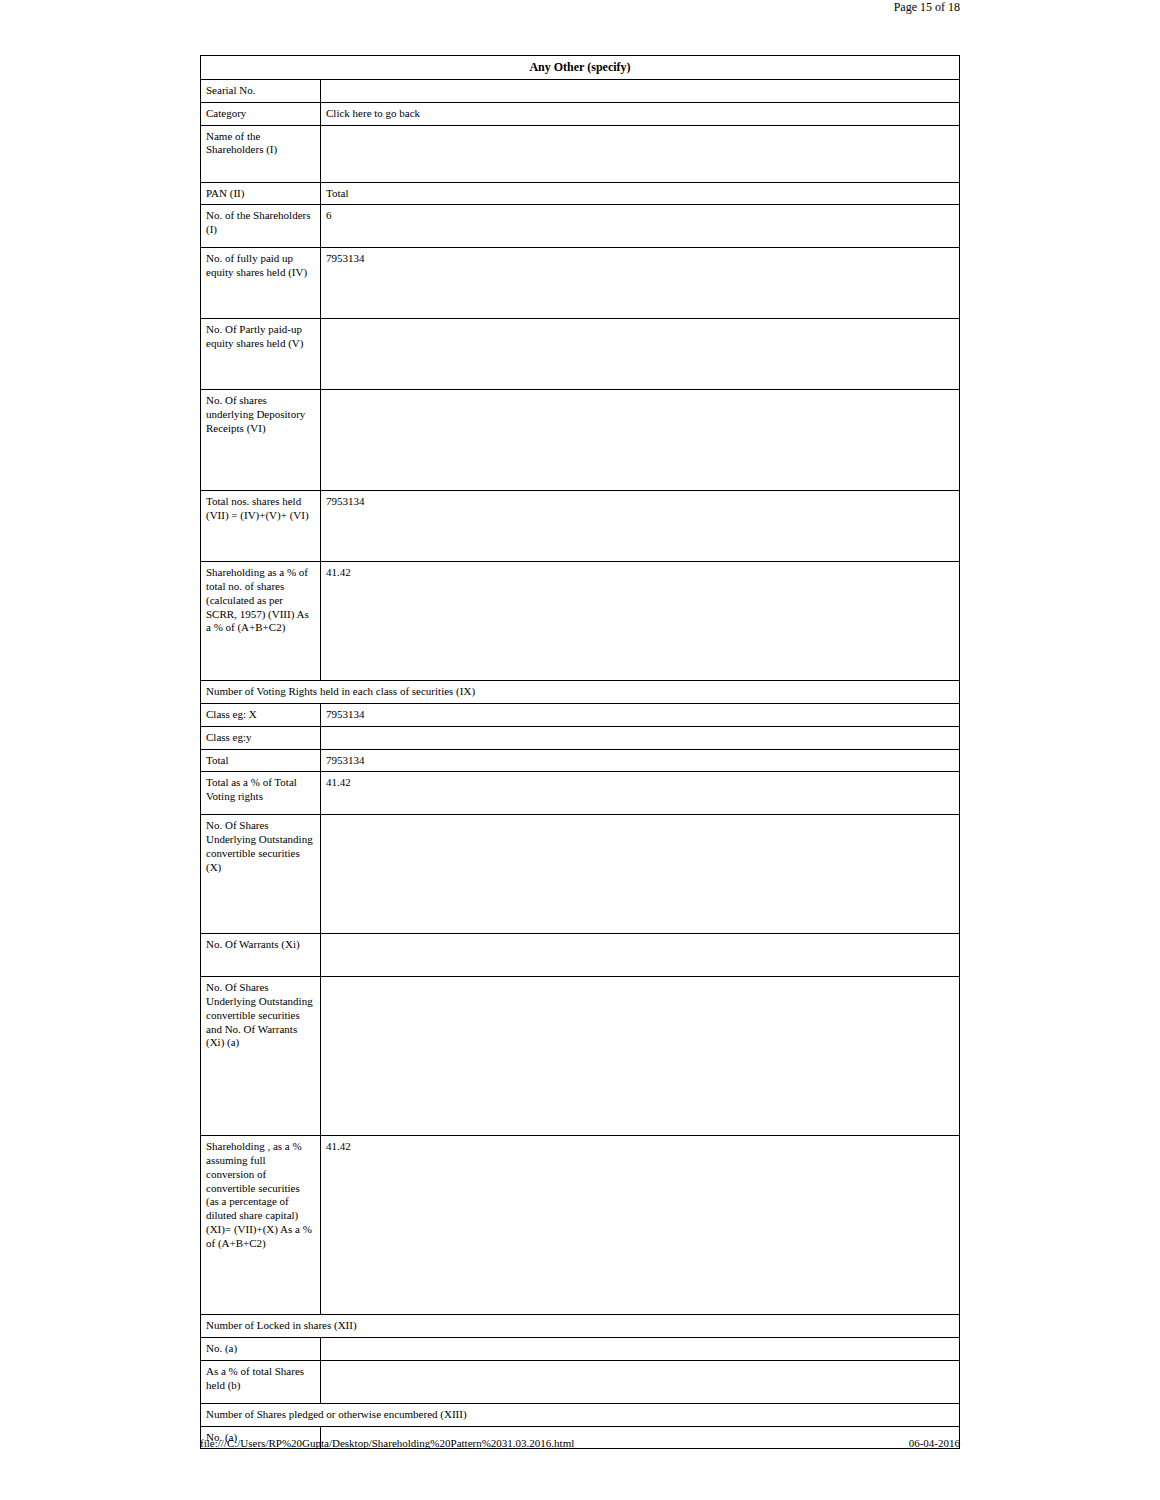Page 15 of 18
| Any Other (specify) |
| Searial No. | |
| Category | Click here to go back |
| Name of the Shareholders (I) | |
| PAN (II) | Total |
| No. of the Shareholders (I) | 6 |
| No. of fully paid up equity shares held (IV) | 7953134 |
| No. Of Partly paid-up equity shares held (V) | |
| No. Of shares underlying Depository Receipts (VI) | |
| Total nos. shares held (VII) = (IV)+(V)+ (VI) | 7953134 |
| Shareholding as a % of total no. of shares (calculated as per SCRR, 1957) (VIII) As a % of (A+B+C2) | 41.42 |
| Number of Voting Rights held in each class of securities (IX) |
| Class eg: X | 7953134 |
| Class eg:y | |
| Total | 7953134 |
| Total as a % of Total Voting rights | 41.42 |
| No. Of Shares Underlying Outstanding convertible securities (X) | |
| No. Of Warrants (Xi) | |
| No. Of Shares Underlying Outstanding convertible securities and No. Of Warrants (Xi) (a) | |
| Shareholding , as a % assuming full conversion of convertible securities (as a percentage of diluted share capital) (XI)= (VII)+(X) As a % of (A+B+C2) | 41.42 |
| Number of Locked in shares (XII) |
| No. (a) | |
| As a % of total Shares held (b) | |
| Number of Shares pledged or otherwise encumbered (XIII) |
| No. (a) | |
file:///C:/Users/RP%20Gupta/Desktop/Shareholding%20Pattern%2031.03.2016.html 06-04-2016